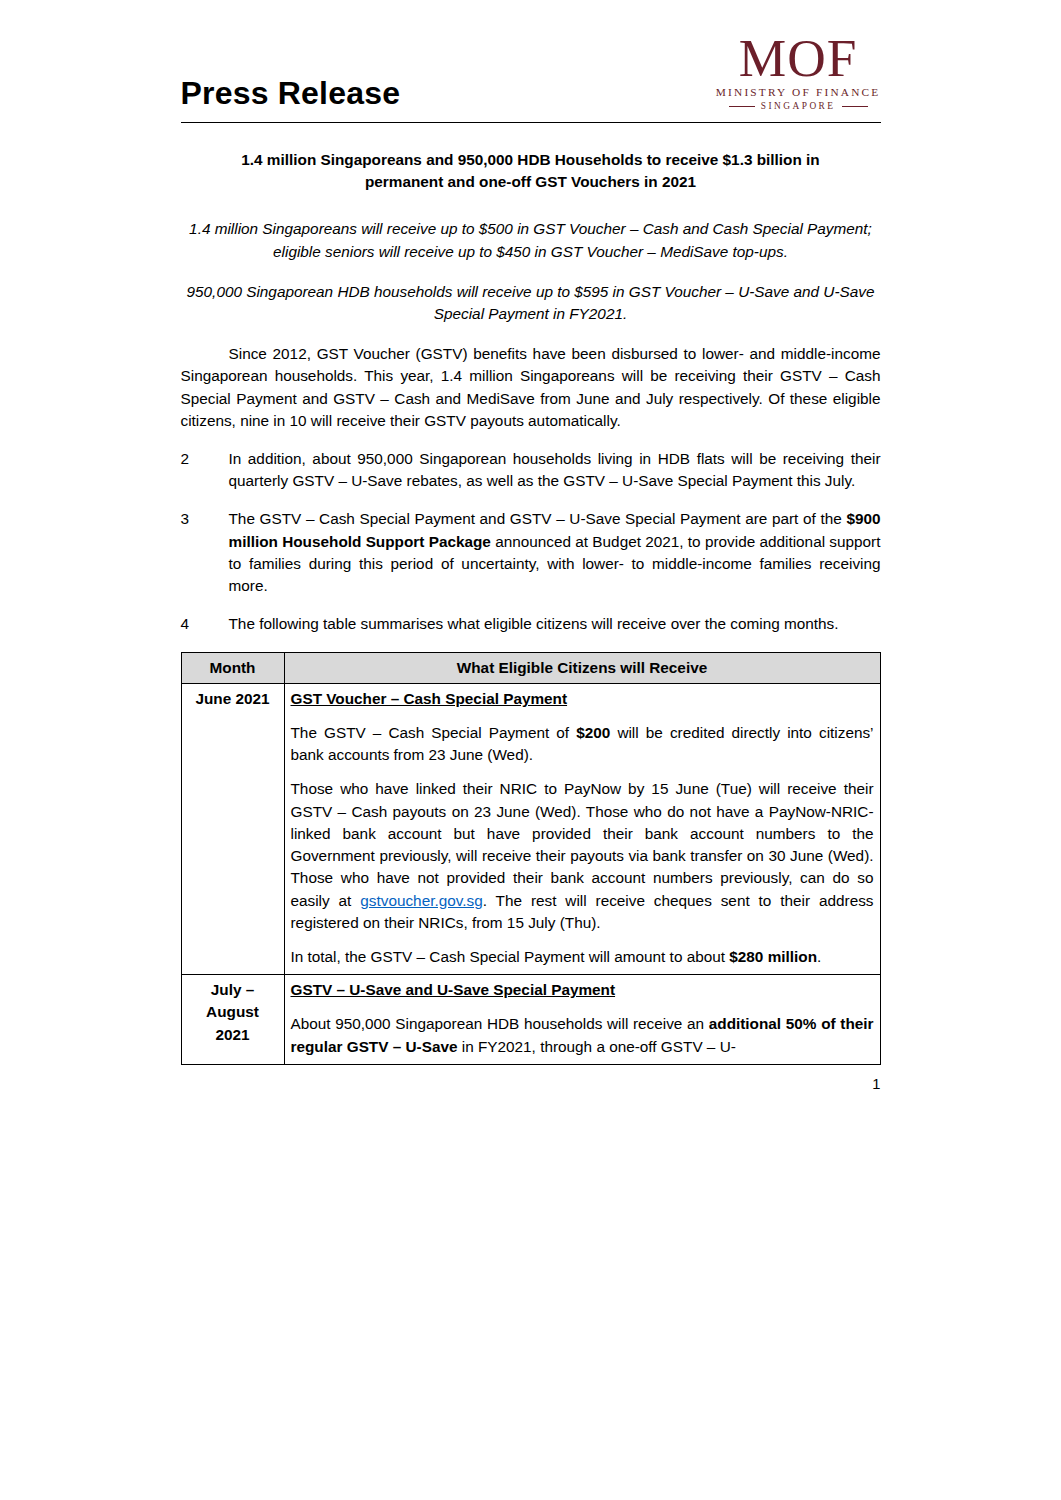Press Release
MOF MINISTRY OF FINANCE SINGAPORE
1.4 million Singaporeans and 950,000 HDB Households to receive $1.3 billion in
permanent and one-off GST Vouchers in 2021
1.4 million Singaporeans will receive up to $500 in GST Voucher – Cash and Cash Special Payment; eligible seniors will receive up to $450 in GST Voucher – MediSave top-ups.
950,000 Singaporean HDB households will receive up to $595 in GST Voucher – U-Save and U-Save Special Payment in FY2021.
Since 2012, GST Voucher (GSTV) benefits have been disbursed to lower- and middle-income Singaporean households. This year, 1.4 million Singaporeans will be receiving their GSTV – Cash Special Payment and GSTV – Cash and MediSave from June and July respectively. Of these eligible citizens, nine in 10 will receive their GSTV payouts automatically.
2
In addition, about 950,000 Singaporean households living in HDB flats will be receiving their quarterly GSTV – U-Save rebates, as well as the GSTV – U-Save Special Payment this July.
3
The GSTV – Cash Special Payment and GSTV – U-Save Special Payment are part of the $900 million Household Support Package announced at Budget 2021, to provide additional support to families during this period of uncertainty, with lower- to middle-income families receiving more.
4
The following table summarises what eligible citizens will receive over the coming months.
| Month | What Eligible Citizens will Receive |
| --- | --- |
| June 2021 | GST Voucher – Cash Special Payment The GSTV – Cash Special Payment of $200 will be credited directly into citizens’ bank accounts from 23 June (Wed). Those who have linked their NRIC to PayNow by 15 June (Tue) will receive their GSTV – Cash payouts on 23 June (Wed). Those who do not have a PayNow-NRIC-linked bank account but have provided their bank account numbers to the Government previously, will receive their payouts via bank transfer on 30 June (Wed). Those who have not provided their bank account numbers previously, can do so easily at gstvoucher.gov.sg . The rest will receive cheques sent to their address registered on their NRICs, from 15 July (Thu). In total, the GSTV – Cash Special Payment will amount to about $280 million . |
| July – August 2021 | GSTV – U-Save and U-Save Special Payment About 950,000 Singaporean HDB households will receive an additional 50% of their regular GSTV – U-Save in FY2021, through a one-off GSTV – U- |
1